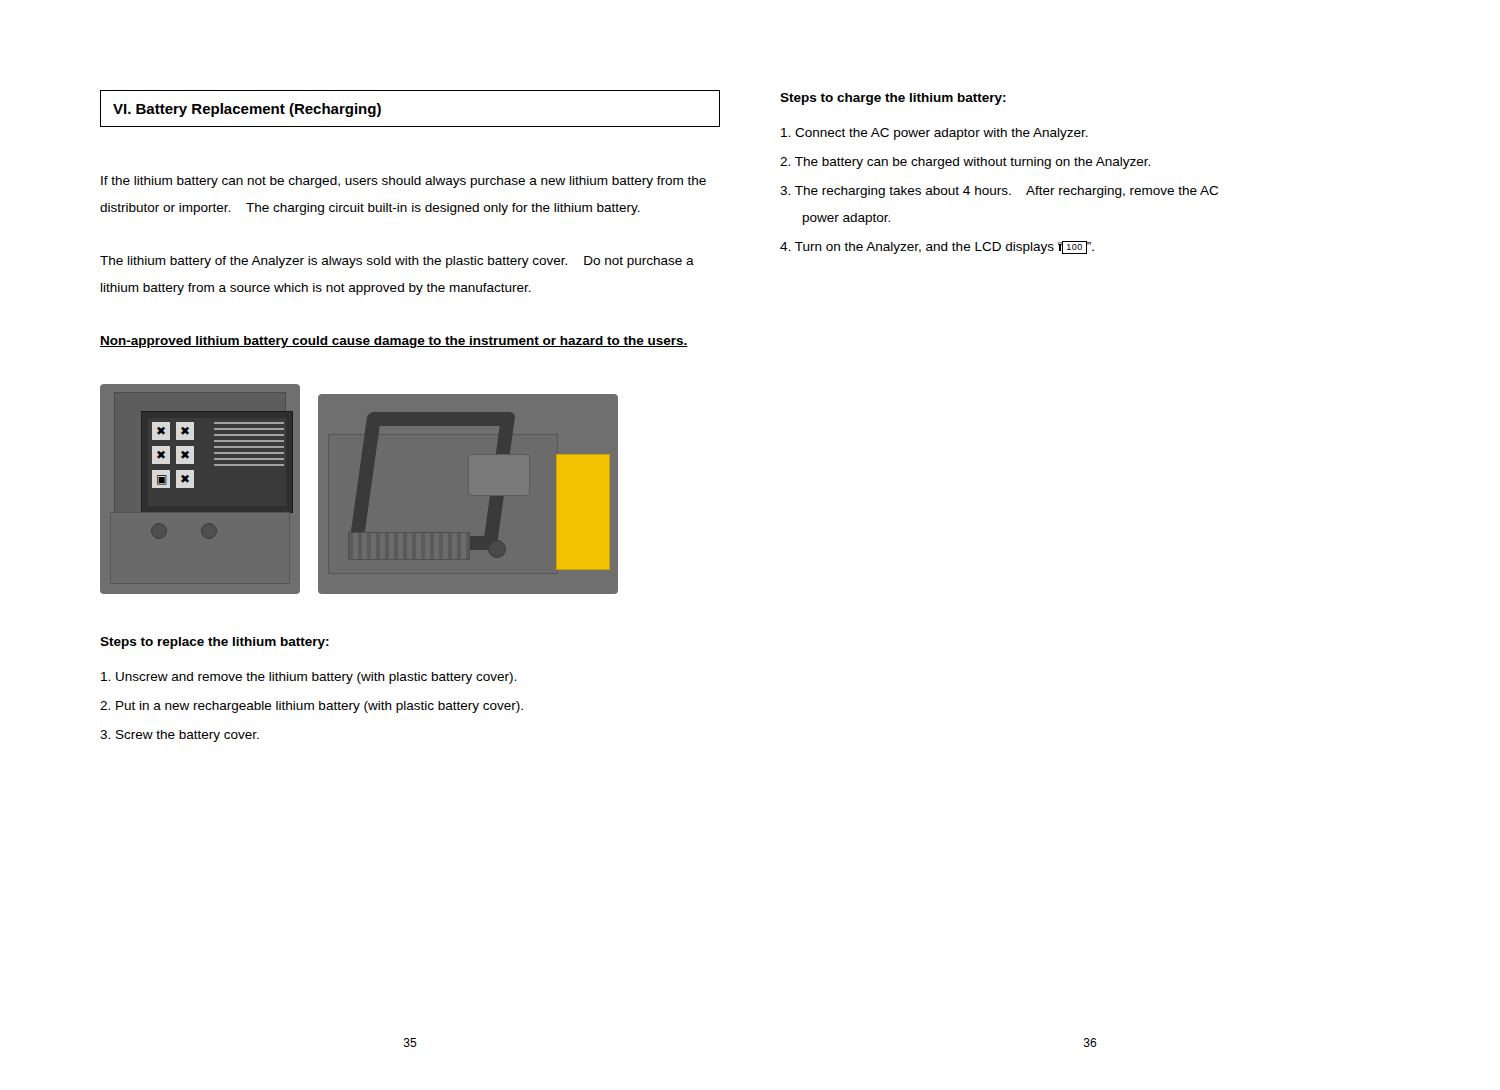VI. Battery Replacement (Recharging)
If the lithium battery can not be charged, users should always purchase a new lithium battery from the distributor or importer. The charging circuit built-in is designed only for the lithium battery.
The lithium battery of the Analyzer is always sold with the plastic battery cover. Do not purchase a lithium battery from a source which is not approved by the manufacturer.
Non-approved lithium battery could cause damage to the instrument or hazard to the users.
✖ ✖ ✖ ✖ ▣ ✖
Steps to replace the lithium battery:
1. Unscrew and remove the lithium battery (with plastic battery cover).
2. Put in a new rechargeable lithium battery (with plastic battery cover).
3. Screw the battery cover.
35
Steps to charge the lithium battery:
1. Connect the AC power adaptor with the Analyzer.
2. The battery can be charged without turning on the Analyzer.
3. The recharging takes about 4 hours. After recharging, remove the AC power adaptor.
4. Turn on the Analyzer, and the LCD displays “100”.
36